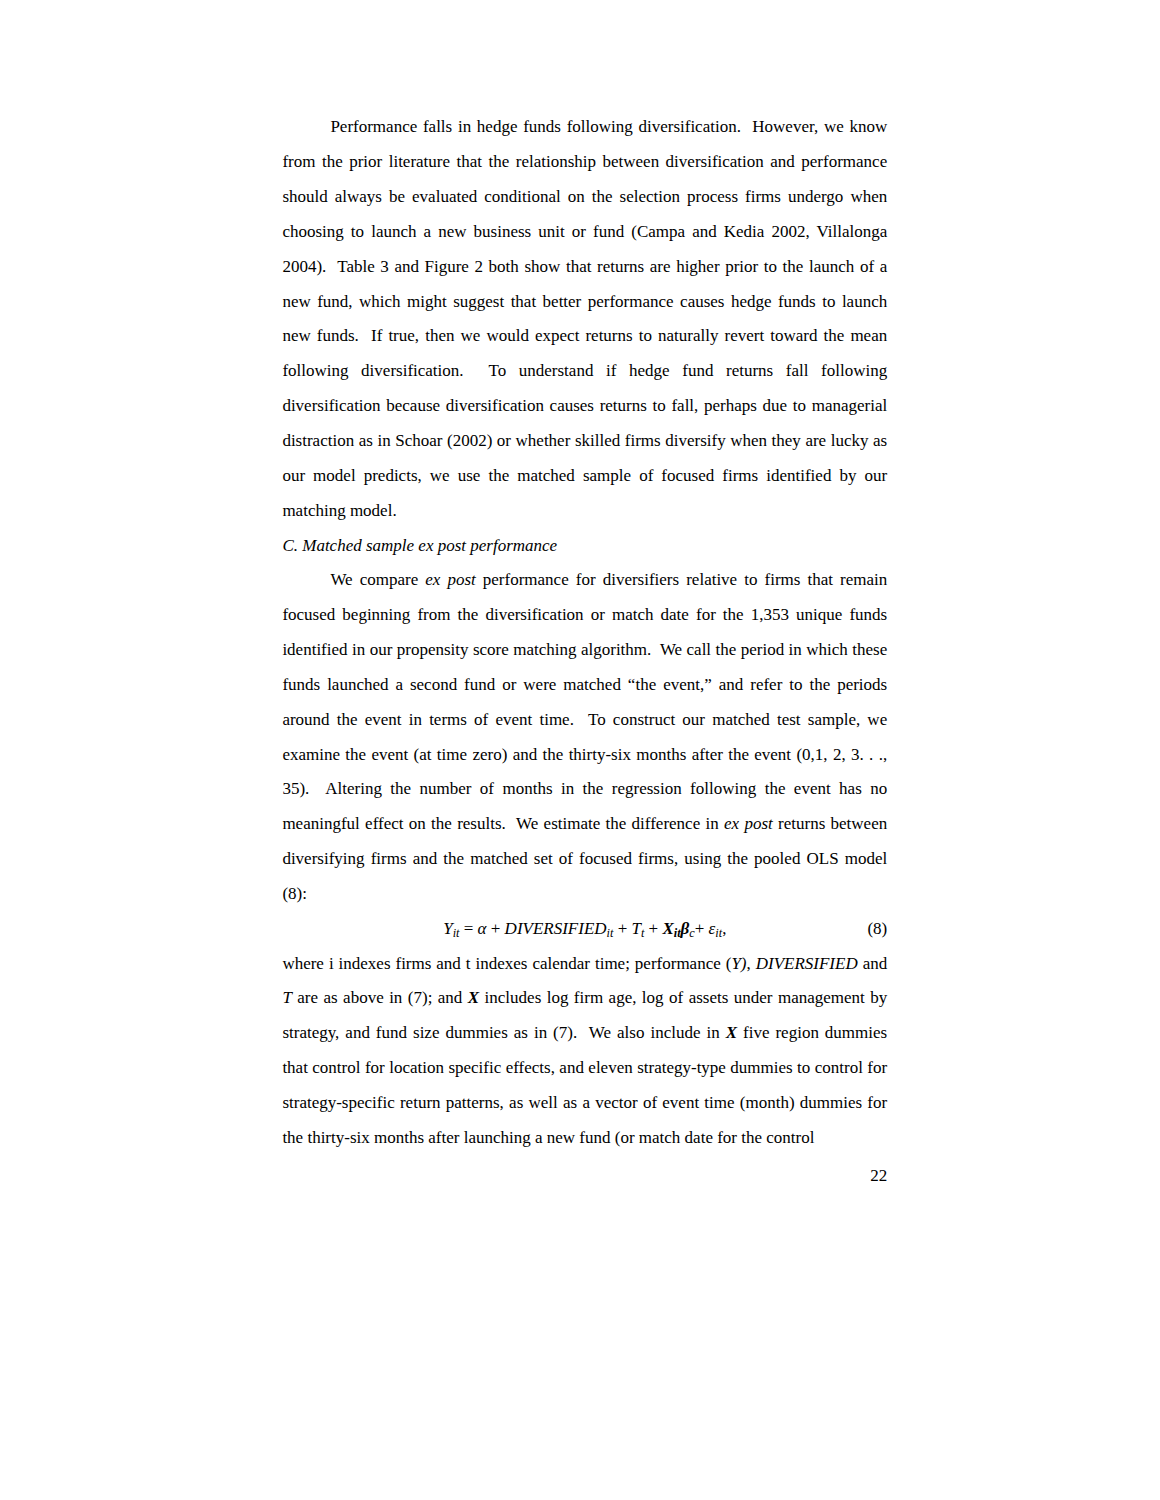Performance falls in hedge funds following diversification. However, we know from the prior literature that the relationship between diversification and performance should always be evaluated conditional on the selection process firms undergo when choosing to launch a new business unit or fund (Campa and Kedia 2002, Villalonga 2004). Table 3 and Figure 2 both show that returns are higher prior to the launch of a new fund, which might suggest that better performance causes hedge funds to launch new funds. If true, then we would expect returns to naturally revert toward the mean following diversification. To understand if hedge fund returns fall following diversification because diversification causes returns to fall, perhaps due to managerial distraction as in Schoar (2002) or whether skilled firms diversify when they are lucky as our model predicts, we use the matched sample of focused firms identified by our matching model.
C. Matched sample ex post performance
We compare ex post performance for diversifiers relative to firms that remain focused beginning from the diversification or match date for the 1,353 unique funds identified in our propensity score matching algorithm. We call the period in which these funds launched a second fund or were matched “the event,” and refer to the periods around the event in terms of event time. To construct our matched test sample, we examine the event (at time zero) and the thirty-six months after the event (0,1, 2, 3. . ., 35). Altering the number of months in the regression following the event has no meaningful effect on the results. We estimate the difference in ex post returns between diversifying firms and the matched set of focused firms, using the pooled OLS model (8):
Yit = α + DIVERSIFIEDit + Tt + Xitβc+ εit, (8)
where i indexes firms and t indexes calendar time; performance (Y), DIVERSIFIED and T are as above in (7); and X includes log firm age, log of assets under management by strategy, and fund size dummies as in (7). We also include in X five region dummies that control for location specific effects, and eleven strategy-type dummies to control for strategy-specific return patterns, as well as a vector of event time (month) dummies for the thirty-six months after launching a new fund (or match date for the control
22